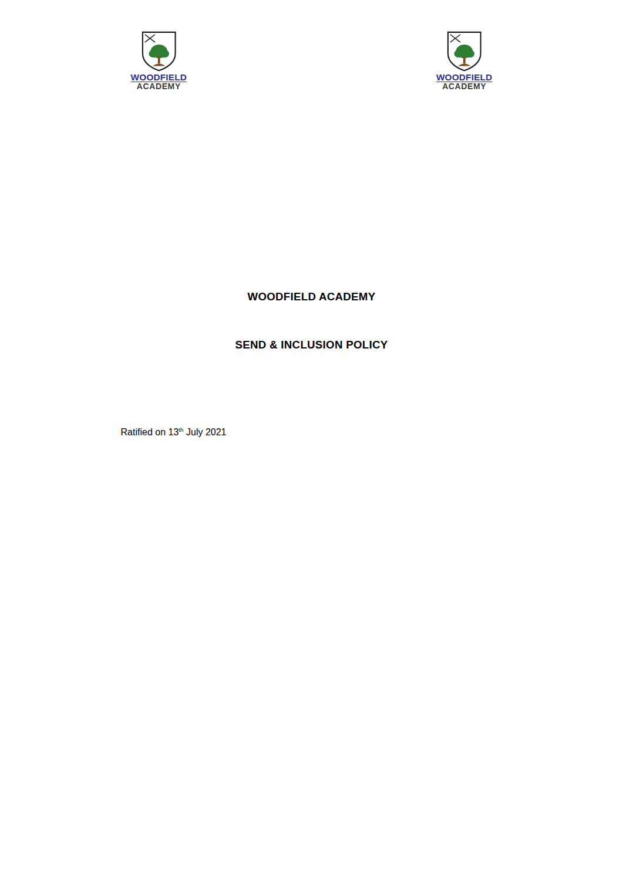WOODFIELD
ACADEMY
WOODFIELD
ACADEMY
WOODFIELD ACADEMY
SEND & INCLUSION POLICY
Ratified on 13th July 2021